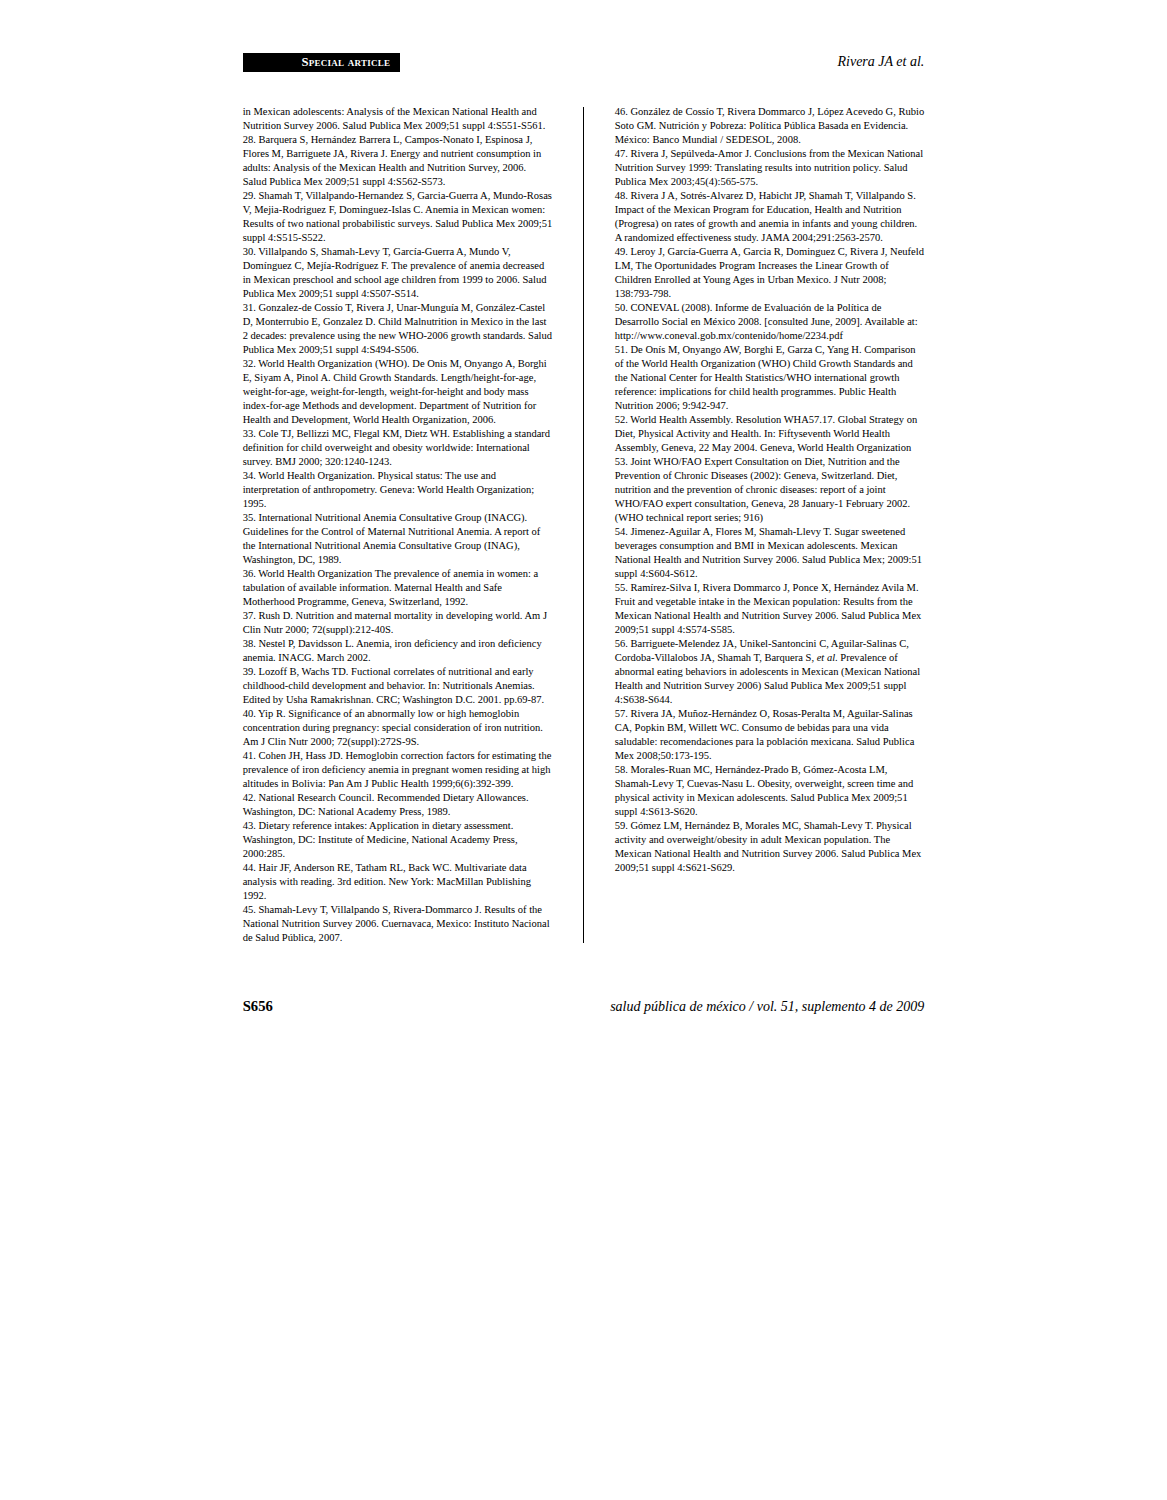Special article
Rivera JA et al.
in Mexican adolescents: Analysis of the Mexican National Health and Nutrition Survey 2006. Salud Publica Mex 2009;51 suppl 4:S551-S561.
28. Barquera S, Hernández Barrera L, Campos-Nonato I, Espinosa J, Flores M, Barriguete JA, Rivera J. Energy and nutrient consumption in adults: Analysis of the Mexican Health and Nutrition Survey, 2006. Salud Publica Mex 2009;51 suppl 4:S562-S573.
29. Shamah T, Villalpando-Hernandez S, Garcia-Guerra A, Mundo-Rosas V, Mejia-Rodriguez F, Dominguez-Islas C. Anemia in Mexican women: Results of two national probabilistic surveys. Salud Publica Mex 2009;51 suppl 4:S515-S522.
30. Villalpando S, Shamah-Levy T, García-Guerra A, Mundo V, Domínguez C, Mejía-Rodríguez F. The prevalence of anemia decreased in Mexican preschool and school age children from 1999 to 2006. Salud Publica Mex 2009;51 suppl 4:S507-S514.
31. Gonzalez-de Cossío T, Rivera J, Unar-Munguía M, González-Castel D, Monterrubio E, Gonzalez D. Child Malnutrition in Mexico in the last 2 decades: prevalence using the new WHO-2006 growth standards. Salud Publica Mex 2009;51 suppl 4:S494-S506.
32. World Health Organization (WHO). De Onis M, Onyango A, Borghi E, Siyam A, Pinol A. Child Growth Standards. Length/height-for-age, weight-for-age, weight-for-length, weight-for-height and body mass index-for-age Methods and development. Department of Nutrition for Health and Development, World Health Organization, 2006.
33. Cole TJ, Bellizzi MC, Flegal KM, Dietz WH. Establishing a standard definition for child overweight and obesity worldwide: International survey. BMJ 2000; 320:1240-1243.
34. World Health Organization. Physical status: The use and interpretation of anthropometry. Geneva: World Health Organization; 1995.
35. International Nutritional Anemia Consultative Group (INACG). Guidelines for the Control of Maternal Nutritional Anemia. A report of the International Nutritional Anemia Consultative Group (INAG), Washington, DC, 1989.
36. World Health Organization The prevalence of anemia in women: a tabulation of available information. Maternal Health and Safe Motherhood Programme, Geneva, Switzerland, 1992.
37. Rush D. Nutrition and maternal mortality in developing world. Am J Clin Nutr 2000; 72(suppl):212-40S.
38. Nestel P, Davidsson L. Anemia, iron deficiency and iron deficiency anemia. INACG. March 2002.
39. Lozoff B, Wachs TD. Fuctional correlates of nutritional and early childhood-child development and behavior. In: Nutritionals Anemias. Edited by Usha Ramakrishnan. CRC; Washington D.C. 2001. pp.69-87.
40. Yip R. Significance of an abnormally low or high hemoglobin concentration during pregnancy: special consideration of iron nutrition. Am J Clin Nutr 2000; 72(suppl):272S-9S.
41. Cohen JH, Hass JD. Hemoglobin correction factors for estimating the prevalence of iron deficiency anemia in pregnant women residing at high altitudes in Bolivia: Pan Am J Public Health 1999;6(6):392-399.
42. National Research Council. Recommended Dietary Allowances. Washington, DC: National Academy Press, 1989.
43. Dietary reference intakes: Application in dietary assessment. Washington, DC: Institute of Medicine, National Academy Press, 2000:285.
44. Hair JF, Anderson RE, Tatham RL, Back WC. Multivariate data analysis with reading. 3rd edition. New York: MacMillan Publishing 1992.
45. Shamah-Levy T, Villalpando S, Rivera-Dommarco J. Results of the National Nutrition Survey 2006. Cuernavaca, Mexico: Instituto Nacional de Salud Pública, 2007.
46. González de Cossío T, Rivera Dommarco J, López Acevedo G, Rubio Soto GM. Nutrición y Pobreza: Política Pública Basada en Evidencia. México: Banco Mundial / SEDESOL, 2008.
47. Rivera J, Sepúlveda-Amor J. Conclusions from the Mexican National Nutrition Survey 1999: Translating results into nutrition policy. Salud Publica Mex 2003;45(4):565-575.
48. Rivera J A, Sotrés-Alvarez D, Habicht JP, Shamah T, Villalpando S. Impact of the Mexican Program for Education, Health and Nutrition (Progresa) on rates of growth and anemia in infants and young children. A randomized effectiveness study. JAMA 2004;291:2563-2570.
49. Leroy J, García-Guerra A, Garcia R, Dominguez C, Rivera J, Neufeld LM, The Oportunidades Program Increases the Linear Growth of Children Enrolled at Young Ages in Urban Mexico. J Nutr 2008; 138:793-798.
50. CONEVAL (2008). Informe de Evaluación de la Política de Desarrollo Social en México 2008. [consulted June, 2009]. Available at: http://www.coneval.gob.mx/contenido/home/2234.pdf
51. De Onís M, Onyango AW, Borghi E, Garza C, Yang H. Comparison of the World Health Organization (WHO) Child Growth Standards and the National Center for Health Statistics/WHO international growth reference: implications for child health programmes. Public Health Nutrition 2006; 9:942-947.
52. World Health Assembly. Resolution WHA57.17. Global Strategy on Diet, Physical Activity and Health. In: Fiftyseventh World Health Assembly, Geneva, 22 May 2004. Geneva, World Health Organization
53. Joint WHO/FAO Expert Consultation on Diet, Nutrition and the Prevention of Chronic Diseases (2002): Geneva, Switzerland. Diet, nutrition and the prevention of chronic diseases: report of a joint WHO/FAO expert consultation, Geneva, 28 January-1 February 2002. (WHO technical report series; 916)
54. Jimenez-Aguilar A, Flores M, Shamah-Llevy T. Sugar sweetened beverages consumption and BMI in Mexican adolescents. Mexican National Health and Nutrition Survey 2006. Salud Publica Mex; 2009:51 suppl 4:S604-S612.
55. Ramírez-Silva I, Rivera Dommarco J, Ponce X, Hernández Avila M. Fruit and vegetable intake in the Mexican population: Results from the Mexican National Health and Nutrition Survey 2006. Salud Publica Mex 2009;51 suppl 4:S574-S585.
56. Barriguete-Melendez JA, Unikel-Santoncini C, Aguilar-Salinas C, Cordoba-Villalobos JA, Shamah T, Barquera S, et al. Prevalence of abnormal eating behaviors in adolescents in Mexican (Mexican National Health and Nutrition Survey 2006) Salud Publica Mex 2009;51 suppl 4:S638-S644.
57. Rivera JA, Muñoz-Hernández O, Rosas-Peralta M, Aguilar-Salinas CA, Popkin BM, Willett WC. Consumo de bebidas para una vida saludable: recomendaciones para la población mexicana. Salud Publica Mex 2008;50:173-195.
58. Morales-Ruan MC, Hernández-Prado B, Gómez-Acosta LM, Shamah-Levy T, Cuevas-Nasu L. Obesity, overweight, screen time and physical activity in Mexican adolescents. Salud Publica Mex 2009;51 suppl 4:S613-S620.
59. Gómez LM, Hernández B, Morales MC, Shamah-Levy T. Physical activity and overweight/obesity in adult Mexican population. The Mexican National Health and Nutrition Survey 2006. Salud Publica Mex 2009;51 suppl 4:S621-S629.
S656
salud pública de méxico / vol. 51, suplemento 4 de 2009